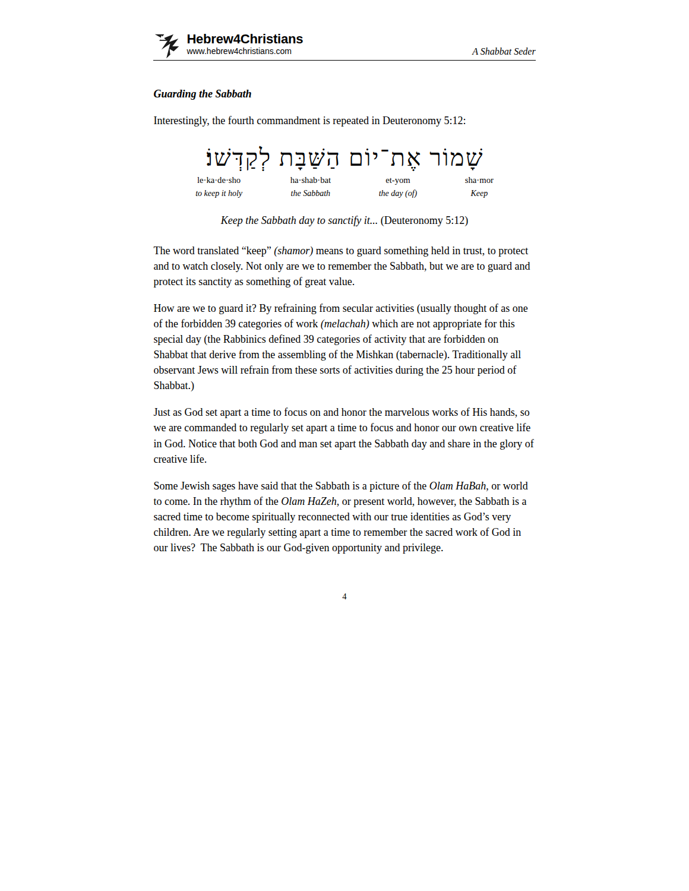Hebrew4Christians
www.hebrew4christians.com
A Shabbat Seder
Guarding the Sabbath
Interestingly, the fourth commandment is repeated in Deuteronomy 5:12:
שָׁמוֹר אֶת־יוֹם הַשַּׁבָּת לְקַדְּשׁוֹ׃
| sha·mor | et-yom | ha·shab·bat | le·ka·de·sho |
| Keep | the day (of) | the Sabbath | to keep it holy |
Keep the Sabbath day to sanctify it... (Deuteronomy 5:12)
The word translated “keep” (shamor) means to guard something held in trust, to protect and to watch closely. Not only are we to remember the Sabbath, but we are to guard and protect its sanctity as something of great value.
How are we to guard it? By refraining from secular activities (usually thought of as one of the forbidden 39 categories of work (melachah) which are not appropriate for this special day (the Rabbinics defined 39 categories of activity that are forbidden on Shabbat that derive from the assembling of the Mishkan (tabernacle). Traditionally all observant Jews will refrain from these sorts of activities during the 25 hour period of Shabbat.)
Just as God set apart a time to focus on and honor the marvelous works of His hands, so we are commanded to regularly set apart a time to focus and honor our own creative life in God. Notice that both God and man set apart the Sabbath day and share in the glory of creative life.
Some Jewish sages have said that the Sabbath is a picture of the Olam HaBah, or world to come. In the rhythm of the Olam HaZeh, or present world, however, the Sabbath is a sacred time to become spiritually reconnected with our true identities as God’s very children. Are we regularly setting apart a time to remember the sacred work of God in our lives? The Sabbath is our God-given opportunity and privilege.
4